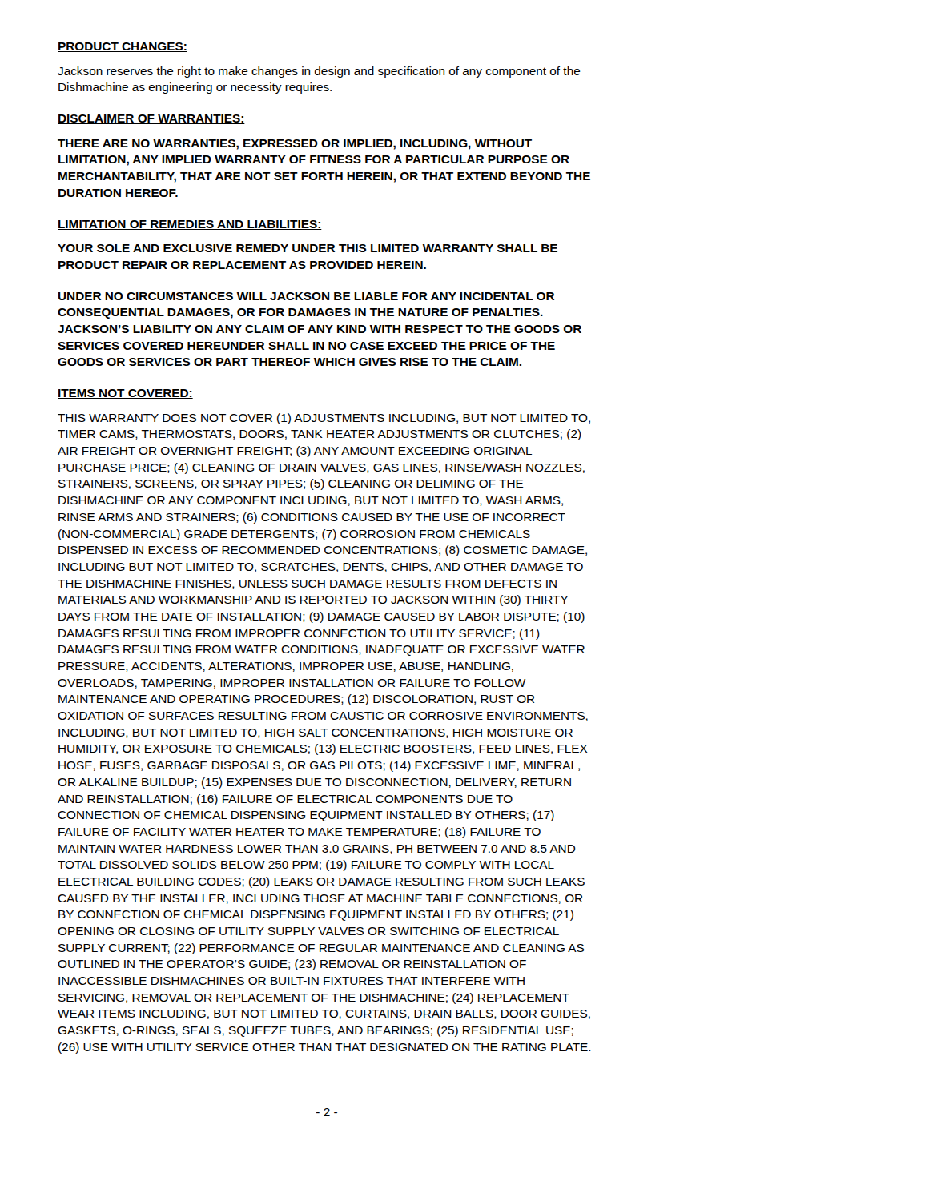PRODUCT CHANGES:
Jackson reserves the right to make changes in design and specification of any component of the Dishmachine as engineering or necessity requires.
DISCLAIMER OF WARRANTIES:
THERE ARE NO WARRANTIES, EXPRESSED OR IMPLIED, INCLUDING, WITHOUT LIMITATION, ANY IMPLIED WARRANTY OF FITNESS FOR A PARTICULAR PURPOSE OR MERCHANTABILITY, THAT ARE NOT SET FORTH HEREIN, OR THAT EXTEND BEYOND THE DURATION HEREOF.
LIMITATION OF REMEDIES AND LIABILITIES:
YOUR SOLE AND EXCLUSIVE REMEDY UNDER THIS LIMITED WARRANTY SHALL BE PRODUCT REPAIR OR REPLACEMENT AS PROVIDED HEREIN.
UNDER NO CIRCUMSTANCES WILL JACKSON BE LIABLE FOR ANY INCIDENTAL OR CONSEQUENTIAL DAMAGES, OR FOR DAMAGES IN THE NATURE OF PENALTIES. JACKSON’S LIABILITY ON ANY CLAIM OF ANY KIND WITH RESPECT TO THE GOODS OR SERVICES COVERED HEREUNDER SHALL IN NO CASE EXCEED THE PRICE OF THE GOODS OR SERVICES OR PART THEREOF WHICH GIVES RISE TO THE CLAIM.
ITEMS NOT COVERED:
THIS WARRANTY DOES NOT COVER (1) ADJUSTMENTS INCLUDING, BUT NOT LIMITED TO, TIMER CAMS, THERMOSTATS, DOORS, TANK HEATER ADJUSTMENTS OR CLUTCHES; (2) AIR FREIGHT OR OVERNIGHT FREIGHT; (3) ANY AMOUNT EXCEEDING ORIGINAL PURCHASE PRICE; (4) CLEANING OF DRAIN VALVES, GAS LINES, RINSE/WASH NOZZLES, STRAINERS, SCREENS, OR SPRAY PIPES; (5) CLEANING OR DELIMING OF THE DISHMACHINE OR ANY COMPONENT INCLUDING, BUT NOT LIMITED TO, WASH ARMS, RINSE ARMS AND STRAINERS; (6) CONDITIONS CAUSED BY THE USE OF INCORRECT (NON-COMMERCIAL) GRADE DETERGENTS; (7) CORROSION FROM CHEMICALS DISPENSED IN EXCESS OF RECOMMENDED CONCENTRATIONS; (8) COSMETIC DAMAGE, INCLUDING BUT NOT LIMITED TO, SCRATCHES, DENTS, CHIPS, AND OTHER DAMAGE TO THE DISHMACHINE FINISHES, UNLESS SUCH DAMAGE RESULTS FROM DEFECTS IN MATERIALS AND WORKMANSHIP AND IS REPORTED TO JACKSON WITHIN (30) THIRTY DAYS FROM THE DATE OF INSTALLATION; (9) DAMAGE CAUSED BY LABOR DISPUTE; (10) DAMAGES RESULTING FROM IMPROPER CONNECTION TO UTILITY SERVICE; (11) DAMAGES RESULTING FROM WATER CONDITIONS, INADEQUATE OR EXCESSIVE WATER PRESSURE, ACCIDENTS, ALTERATIONS, IMPROPER USE, ABUSE, HANDLING, OVERLOADS, TAMPERING, IMPROPER INSTALLATION OR FAILURE TO FOLLOW MAINTENANCE AND OPERATING PROCEDURES; (12) DISCOLORATION, RUST OR OXIDATION OF SURFACES RESULTING FROM CAUSTIC OR CORROSIVE ENVIRONMENTS, INCLUDING, BUT NOT LIMITED TO, HIGH SALT CONCENTRATIONS, HIGH MOISTURE OR HUMIDITY, OR EXPOSURE TO CHEMICALS; (13) ELECTRIC BOOSTERS, FEED LINES, FLEX HOSE, FUSES, GARBAGE DISPOSALS, OR GAS PILOTS; (14) EXCESSIVE LIME, MINERAL, OR ALKALINE BUILDUP; (15) EXPENSES DUE TO DISCONNECTION, DELIVERY, RETURN AND REINSTALLATION; (16) FAILURE OF ELECTRICAL COMPONENTS DUE TO CONNECTION OF CHEMICAL DISPENSING EQUIPMENT INSTALLED BY OTHERS; (17) FAILURE OF FACILITY WATER HEATER TO MAKE TEMPERATURE; (18) FAILURE TO MAINTAIN WATER HARDNESS LOWER THAN 3.0 GRAINS, PH BETWEEN 7.0 AND 8.5 AND TOTAL DISSOLVED SOLIDS BELOW 250 PPM; (19) FAILURE TO COMPLY WITH LOCAL ELECTRICAL BUILDING CODES; (20) LEAKS OR DAMAGE RESULTING FROM SUCH LEAKS CAUSED BY THE INSTALLER, INCLUDING THOSE AT MACHINE TABLE CONNECTIONS, OR BY CONNECTION OF CHEMICAL DISPENSING EQUIPMENT INSTALLED BY OTHERS; (21) OPENING OR CLOSING OF UTILITY SUPPLY VALVES OR SWITCHING OF ELECTRICAL SUPPLY CURRENT; (22) PERFORMANCE OF REGULAR MAINTENANCE AND CLEANING AS OUTLINED IN THE OPERATOR’S GUIDE; (23) REMOVAL OR REINSTALLATION OF INACCESSIBLE DISHMACHINES OR BUILT-IN FIXTURES THAT INTERFERE WITH SERVICING, REMOVAL OR REPLACEMENT OF THE DISHMACHINE; (24) REPLACEMENT WEAR ITEMS INCLUDING, BUT NOT LIMITED TO, CURTAINS, DRAIN BALLS, DOOR GUIDES, GASKETS, O-RINGS, SEALS, SQUEEZE TUBES, AND BEARINGS; (25) RESIDENTIAL USE; (26) USE WITH UTILITY SERVICE OTHER THAN THAT DESIGNATED ON THE RATING PLATE.
- 2 -